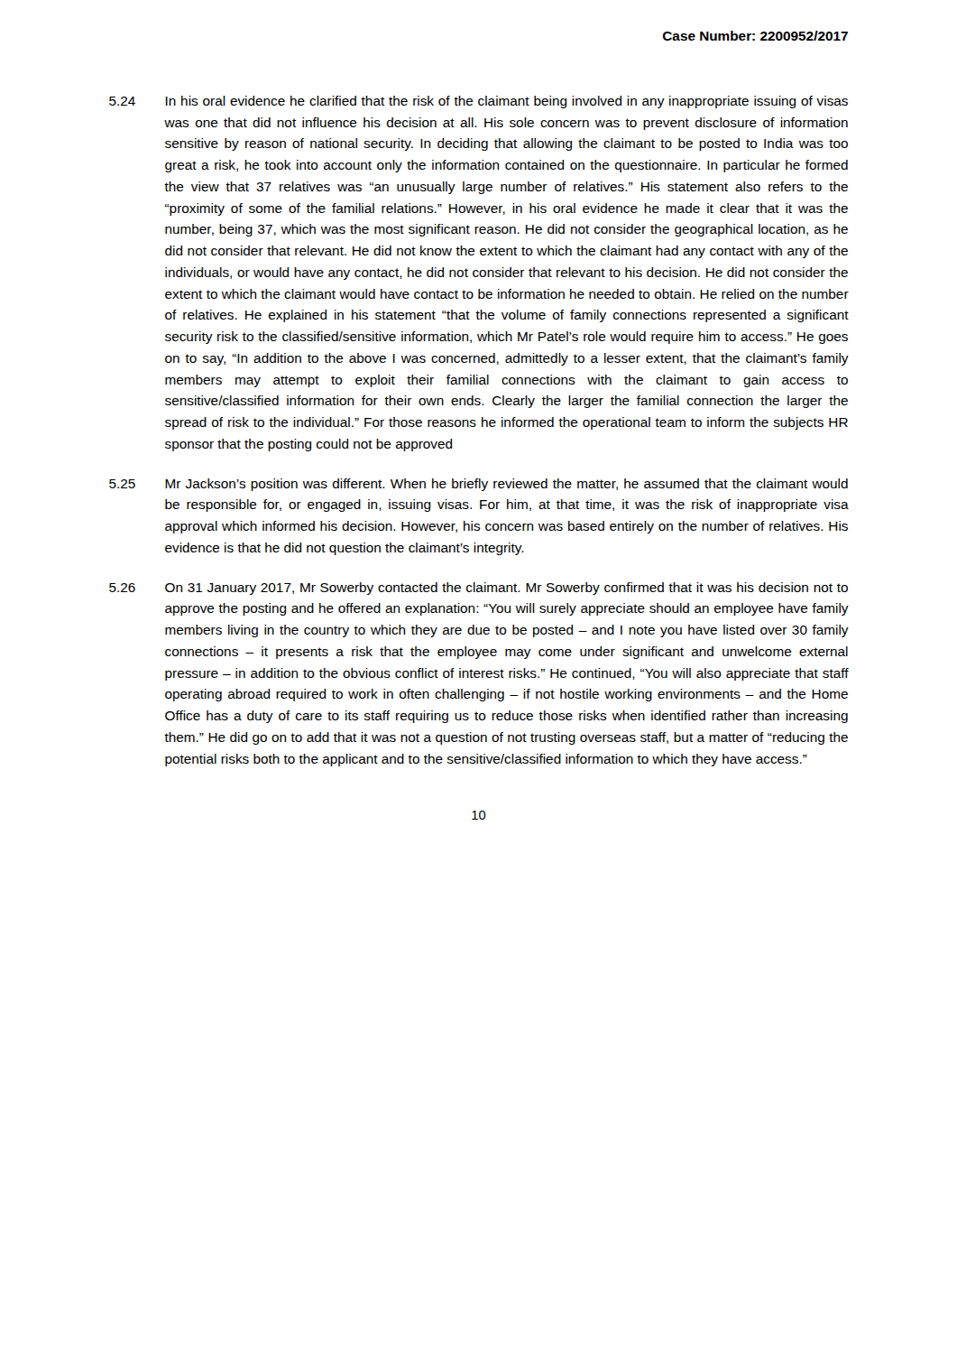Case Number: 2200952/2017
5.24 In his oral evidence he clarified that the risk of the claimant being involved in any inappropriate issuing of visas was one that did not influence his decision at all. His sole concern was to prevent disclosure of information sensitive by reason of national security. In deciding that allowing the claimant to be posted to India was too great a risk, he took into account only the information contained on the questionnaire. In particular he formed the view that 37 relatives was “an unusually large number of relatives.” His statement also refers to the “proximity of some of the familial relations.” However, in his oral evidence he made it clear that it was the number, being 37, which was the most significant reason. He did not consider the geographical location, as he did not consider that relevant. He did not know the extent to which the claimant had any contact with any of the individuals, or would have any contact, he did not consider that relevant to his decision. He did not consider the extent to which the claimant would have contact to be information he needed to obtain. He relied on the number of relatives. He explained in his statement “that the volume of family connections represented a significant security risk to the classified/sensitive information, which Mr Patel’s role would require him to access.” He goes on to say, “In addition to the above I was concerned, admittedly to a lesser extent, that the claimant’s family members may attempt to exploit their familial connections with the claimant to gain access to sensitive/classified information for their own ends. Clearly the larger the familial connection the larger the spread of risk to the individual.” For those reasons he informed the operational team to inform the subjects HR sponsor that the posting could not be approved
5.25 Mr Jackson’s position was different. When he briefly reviewed the matter, he assumed that the claimant would be responsible for, or engaged in, issuing visas. For him, at that time, it was the risk of inappropriate visa approval which informed his decision. However, his concern was based entirely on the number of relatives. His evidence is that he did not question the claimant’s integrity.
5.26 On 31 January 2017, Mr Sowerby contacted the claimant. Mr Sowerby confirmed that it was his decision not to approve the posting and he offered an explanation: “You will surely appreciate should an employee have family members living in the country to which they are due to be posted – and I note you have listed over 30 family connections – it presents a risk that the employee may come under significant and unwelcome external pressure – in addition to the obvious conflict of interest risks.” He continued, “You will also appreciate that staff operating abroad required to work in often challenging – if not hostile working environments – and the Home Office has a duty of care to its staff requiring us to reduce those risks when identified rather than increasing them.” He did go on to add that it was not a question of not trusting overseas staff, but a matter of “reducing the potential risks both to the applicant and to the sensitive/classified information to which they have access.”
10